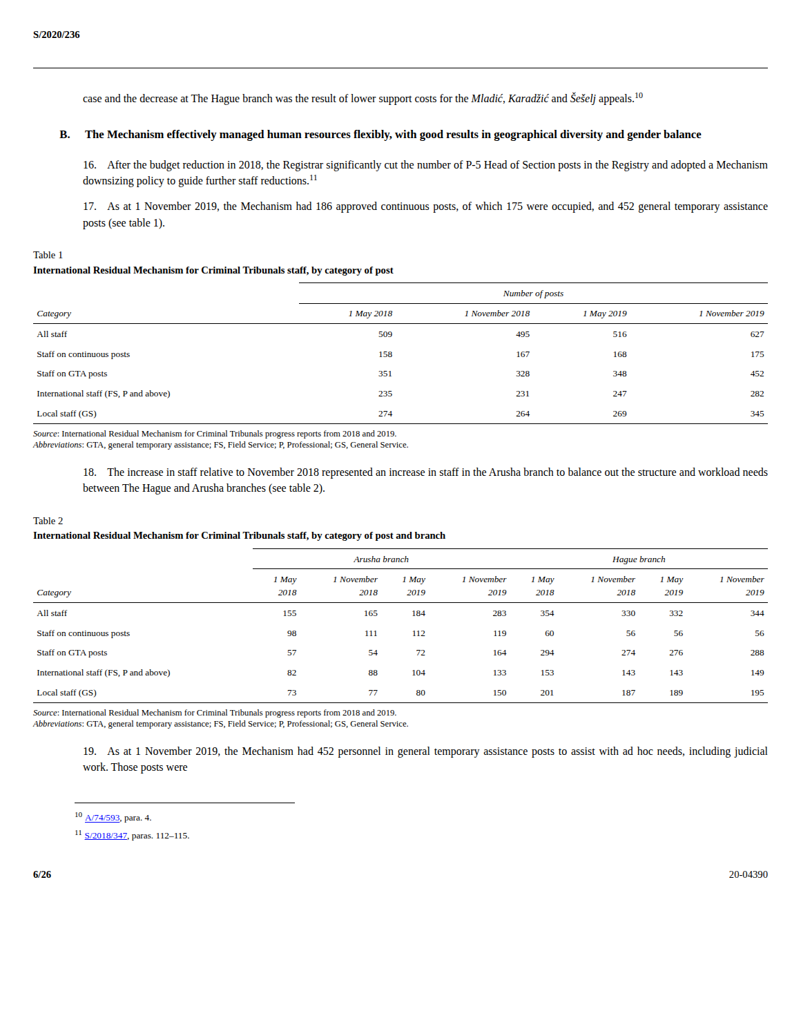S/2020/236
case and the decrease at The Hague branch was the result of lower support costs for the Mladić, Karadžić and Šešelj appeals.10
B. The Mechanism effectively managed human resources flexibly, with good results in geographical diversity and gender balance
16. After the budget reduction in 2018, the Registrar significantly cut the number of P-5 Head of Section posts in the Registry and adopted a Mechanism downsizing policy to guide further staff reductions.11
17. As at 1 November 2019, the Mechanism had 186 approved continuous posts, of which 175 were occupied, and 452 general temporary assistance posts (see table 1).
Table 1
International Residual Mechanism for Criminal Tribunals staff, by category of post
| | Number of posts |
| --- | --- |
| Category | 1 May 2018 | 1 November 2018 | 1 May 2019 | 1 November 2019 |
| All staff | 509 | 495 | 516 | 627 |
| Staff on continuous posts | 158 | 167 | 168 | 175 |
| Staff on GTA posts | 351 | 328 | 348 | 452 |
| International staff (FS, P and above) | 235 | 231 | 247 | 282 |
| Local staff (GS) | 274 | 264 | 269 | 345 |
Source: International Residual Mechanism for Criminal Tribunals progress reports from 2018 and 2019.
Abbreviations: GTA, general temporary assistance; FS, Field Service; P, Professional; GS, General Service.
18. The increase in staff relative to November 2018 represented an increase in staff in the Arusha branch to balance out the structure and workload needs between The Hague and Arusha branches (see table 2).
Table 2
International Residual Mechanism for Criminal Tribunals staff, by category of post and branch
| | Arusha branch | Hague branch |
| --- | --- | --- |
| Category | 1 May 2018 | 1 November 2018 | 1 May 2019 | 1 November 2019 | 1 May 2018 | 1 November 2018 | 1 May 2019 | 1 November 2019 |
| All staff | 155 | 165 | 184 | 283 | 354 | 330 | 332 | 344 |
| Staff on continuous posts | 98 | 111 | 112 | 119 | 60 | 56 | 56 | 56 |
| Staff on GTA posts | 57 | 54 | 72 | 164 | 294 | 274 | 276 | 288 |
| International staff (FS, P and above) | 82 | 88 | 104 | 133 | 153 | 143 | 143 | 149 |
| Local staff (GS) | 73 | 77 | 80 | 150 | 201 | 187 | 189 | 195 |
Source: International Residual Mechanism for Criminal Tribunals progress reports from 2018 and 2019.
Abbreviations: GTA, general temporary assistance; FS, Field Service; P, Professional; GS, General Service.
19. As at 1 November 2019, the Mechanism had 452 personnel in general temporary assistance posts to assist with ad hoc needs, including judicial work. Those posts were
10A/74/593, para. 4.
11S/2018/347, paras. 112–115.
6/26 20-04390